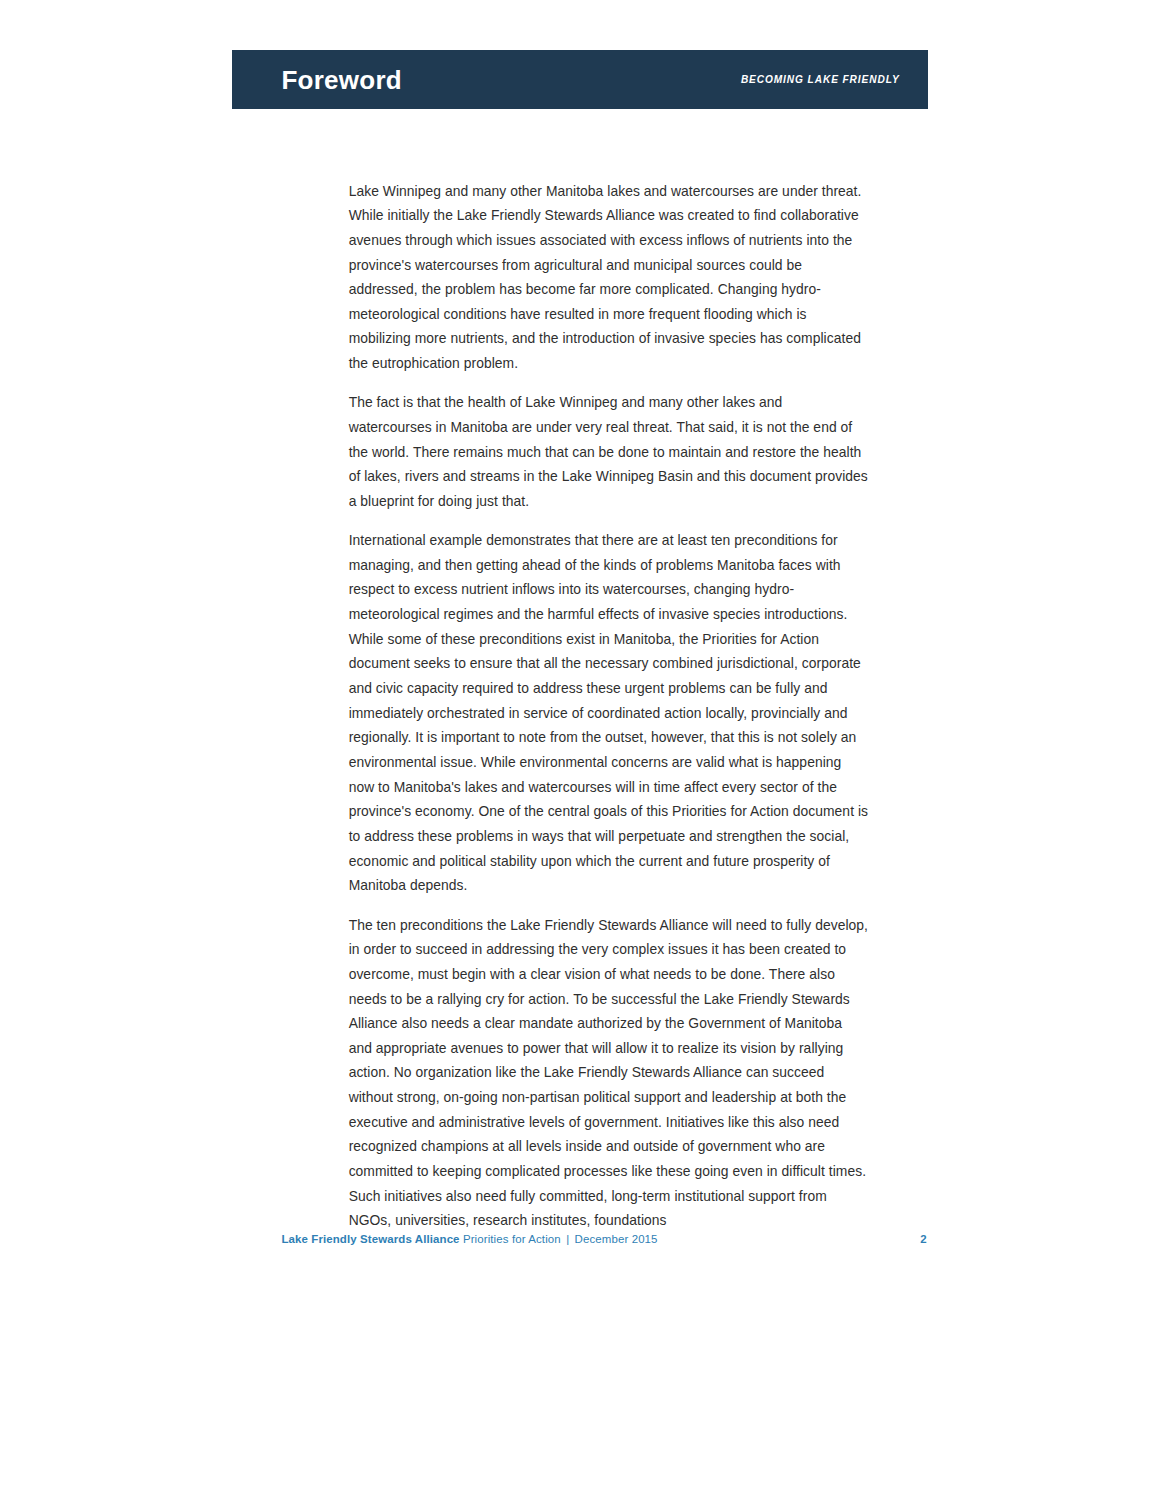Foreword
Becoming Lake Friendly
Lake Winnipeg and many other Manitoba lakes and watercourses are under threat. While initially the Lake Friendly Stewards Alliance was created to find collaborative avenues through which issues associated with excess inflows of nutrients into the province's watercourses from agricultural and municipal sources could be addressed, the problem has become far more complicated. Changing hydro-meteorological conditions have resulted in more frequent flooding which is mobilizing more nutrients, and the introduction of invasive species has complicated the eutrophication problem.
The fact is that the health of Lake Winnipeg and many other lakes and watercourses in Manitoba are under very real threat. That said, it is not the end of the world. There remains much that can be done to maintain and restore the health of lakes, rivers and streams in the Lake Winnipeg Basin and this document provides a blueprint for doing just that.
International example demonstrates that there are at least ten preconditions for managing, and then getting ahead of the kinds of problems Manitoba faces with respect to excess nutrient inflows into its watercourses, changing hydro-meteorological regimes and the harmful effects of invasive species introductions. While some of these preconditions exist in Manitoba, the Priorities for Action document seeks to ensure that all the necessary combined jurisdictional, corporate and civic capacity required to address these urgent problems can be fully and immediately orchestrated in service of coordinated action locally, provincially and regionally. It is important to note from the outset, however, that this is not solely an environmental issue. While environmental concerns are valid what is happening now to Manitoba's lakes and watercourses will in time affect every sector of the province's economy. One of the central goals of this Priorities for Action document is to address these problems in ways that will perpetuate and strengthen the social, economic and political stability upon which the current and future prosperity of Manitoba depends.
The ten preconditions the Lake Friendly Stewards Alliance will need to fully develop, in order to succeed in addressing the very complex issues it has been created to overcome, must begin with a clear vision of what needs to be done. There also needs to be a rallying cry for action. To be successful the Lake Friendly Stewards Alliance also needs a clear mandate authorized by the Government of Manitoba and appropriate avenues to power that will allow it to realize its vision by rallying action. No organization like the Lake Friendly Stewards Alliance can succeed without strong, on-going non-partisan political support and leadership at both the executive and administrative levels of government. Initiatives like this also need recognized champions at all levels inside and outside of government who are committed to keeping complicated processes like these going even in difficult times. Such initiatives also need fully committed, long-term institutional support from NGOs, universities, research institutes, foundations
Lake Friendly Stewards Alliance Priorities for Action | December 2015
2